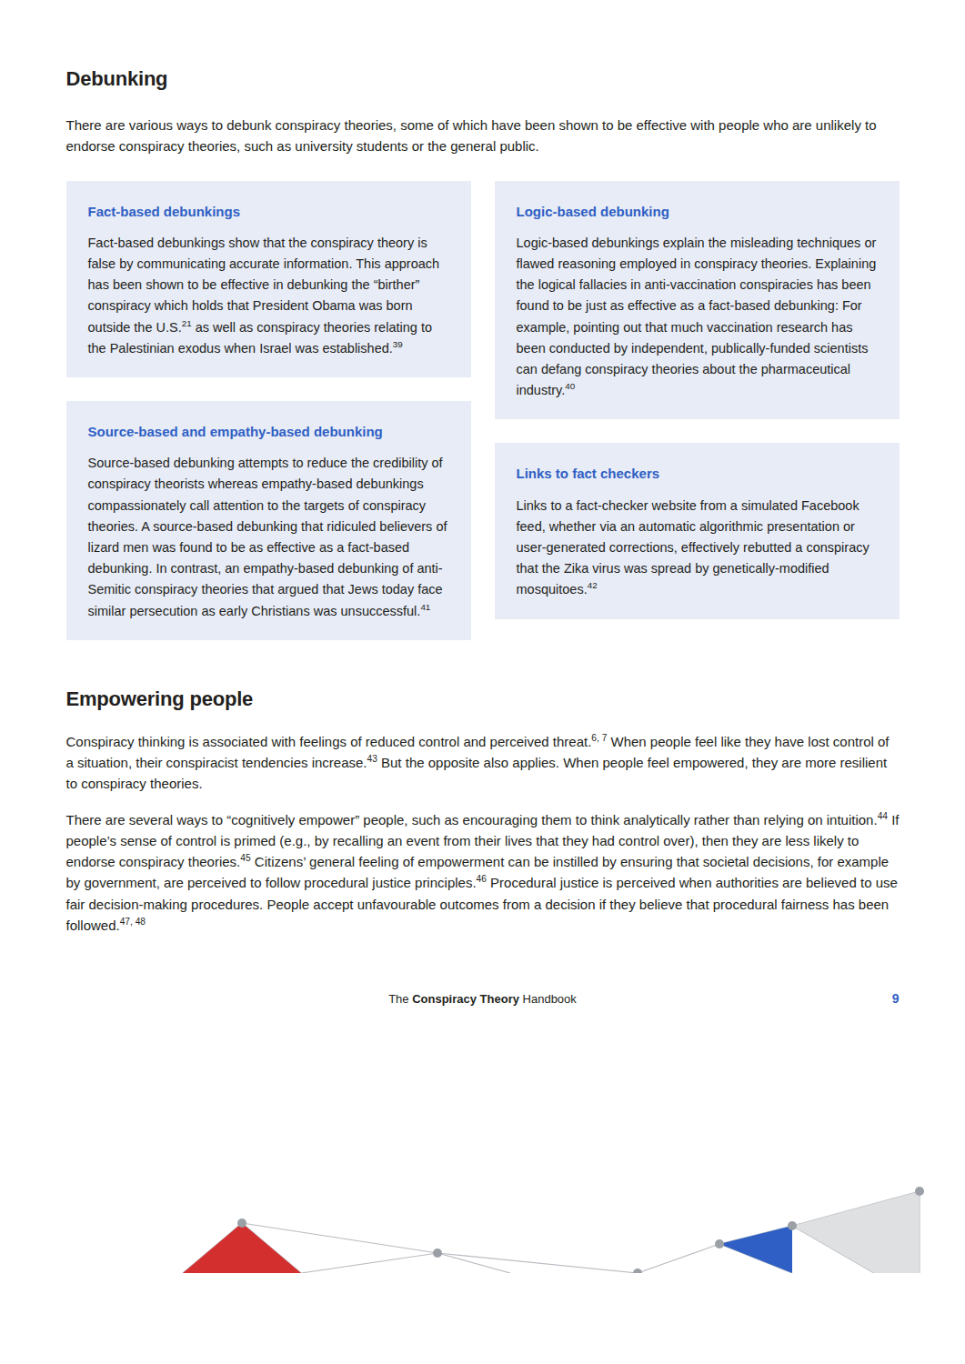Debunking
There are various ways to debunk conspiracy theories, some of which have been shown to be effective with people who are unlikely to endorse conspiracy theories, such as university students or the general public.
Fact-based debunkings
Fact-based debunkings show that the conspiracy theory is false by communicating accurate information. This approach has been shown to be effective in debunking the “birther” conspiracy which holds that President Obama was born outside the U.S.21 as well as conspiracy theories relating to the Palestinian exodus when Israel was established.39
Source-based and empathy-based debunking
Source-based debunking attempts to reduce the credibility of conspiracy theorists whereas empathy-based debunkings compassionately call attention to the targets of conspiracy theories. A source-based debunking that ridiculed believers of lizard men was found to be as effective as a fact-based debunking. In contrast, an empathy-based debunking of anti-Semitic conspiracy theories that argued that Jews today face similar persecution as early Christians was unsuccessful.41
Logic-based debunking
Logic-based debunkings explain the misleading techniques or flawed reasoning employed in conspiracy theories. Explaining the logical fallacies in anti-vaccination conspiracies has been found to be just as effective as a fact-based debunking: For example, pointing out that much vaccination research has been conducted by independent, publically-funded scientists can defang conspiracy theories about the pharmaceutical industry.40
Links to fact checkers
Links to a fact-checker website from a simulated Facebook feed, whether via an automatic algorithmic presentation or user-generated corrections, effectively rebutted a conspiracy that the Zika virus was spread by genetically-modified mosquitoes.42
Empowering people
Conspiracy thinking is associated with feelings of reduced control and perceived threat.6, 7 When people feel like they have lost control of a situation, their conspiracist tendencies increase.43 But the opposite also applies. When people feel empowered, they are more resilient to conspiracy theories.
There are several ways to “cognitively empower” people, such as encouraging them to think analytically rather than relying on intuition.44 If people’s sense of control is primed (e.g., by recalling an event from their lives that they had control over), then they are less likely to endorse conspiracy theories.45 Citizens’ general feeling of empowerment can be instilled by ensuring that societal decisions, for example by government, are perceived to follow procedural justice principles.46 Procedural justice is perceived when authorities are believed to use fair decision-making procedures. People accept unfavourable outcomes from a decision if they believe that procedural fairness has been followed.47, 48
The Conspiracy Theory Handbook 9